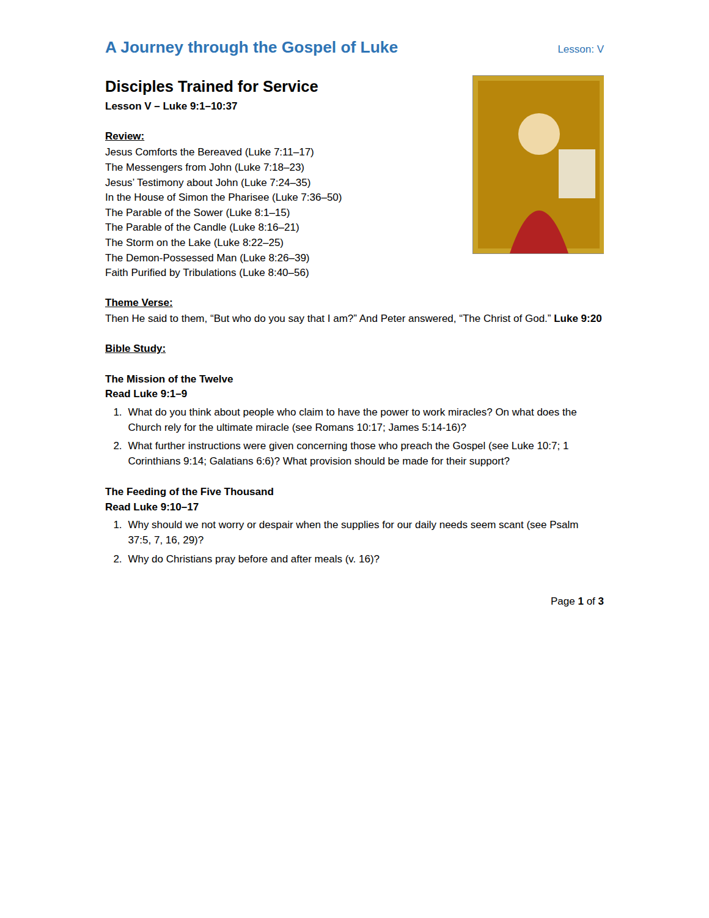A Journey through the Gospel of Luke
Lesson: V
Disciples Trained for Service
Lesson V – Luke 9:1–10:37
Review:
Jesus Comforts the Bereaved (Luke 7:11–17)
The Messengers from John (Luke 7:18–23)
Jesus’ Testimony about John (Luke 7:24–35)
In the House of Simon the Pharisee (Luke 7:36–50)
The Parable of the Sower (Luke 8:1–15)
The Parable of the Candle (Luke 8:16–21)
The Storm on the Lake (Luke 8:22–25)
The Demon-Possessed Man (Luke 8:26–39)
Faith Purified by Tribulations (Luke 8:40–56)
Theme Verse:
Then He said to them, “But who do you say that I am?” And Peter answered, “The Christ of God.” Luke 9:20
Bible Study:
The Mission of the Twelve
Read Luke 9:1–9
What do you think about people who claim to have the power to work miracles? On what does the Church rely for the ultimate miracle (see Romans 10:17; James 5:14-16)?
What further instructions were given concerning those who preach the Gospel (see Luke 10:7; 1 Corinthians 9:14; Galatians 6:6)? What provision should be made for their support?
The Feeding of the Five Thousand
Read Luke 9:10–17
Why should we not worry or despair when the supplies for our daily needs seem scant (see Psalm 37:5, 7, 16, 29)?
Why do Christians pray before and after meals (v. 16)?
Page 1 of 3